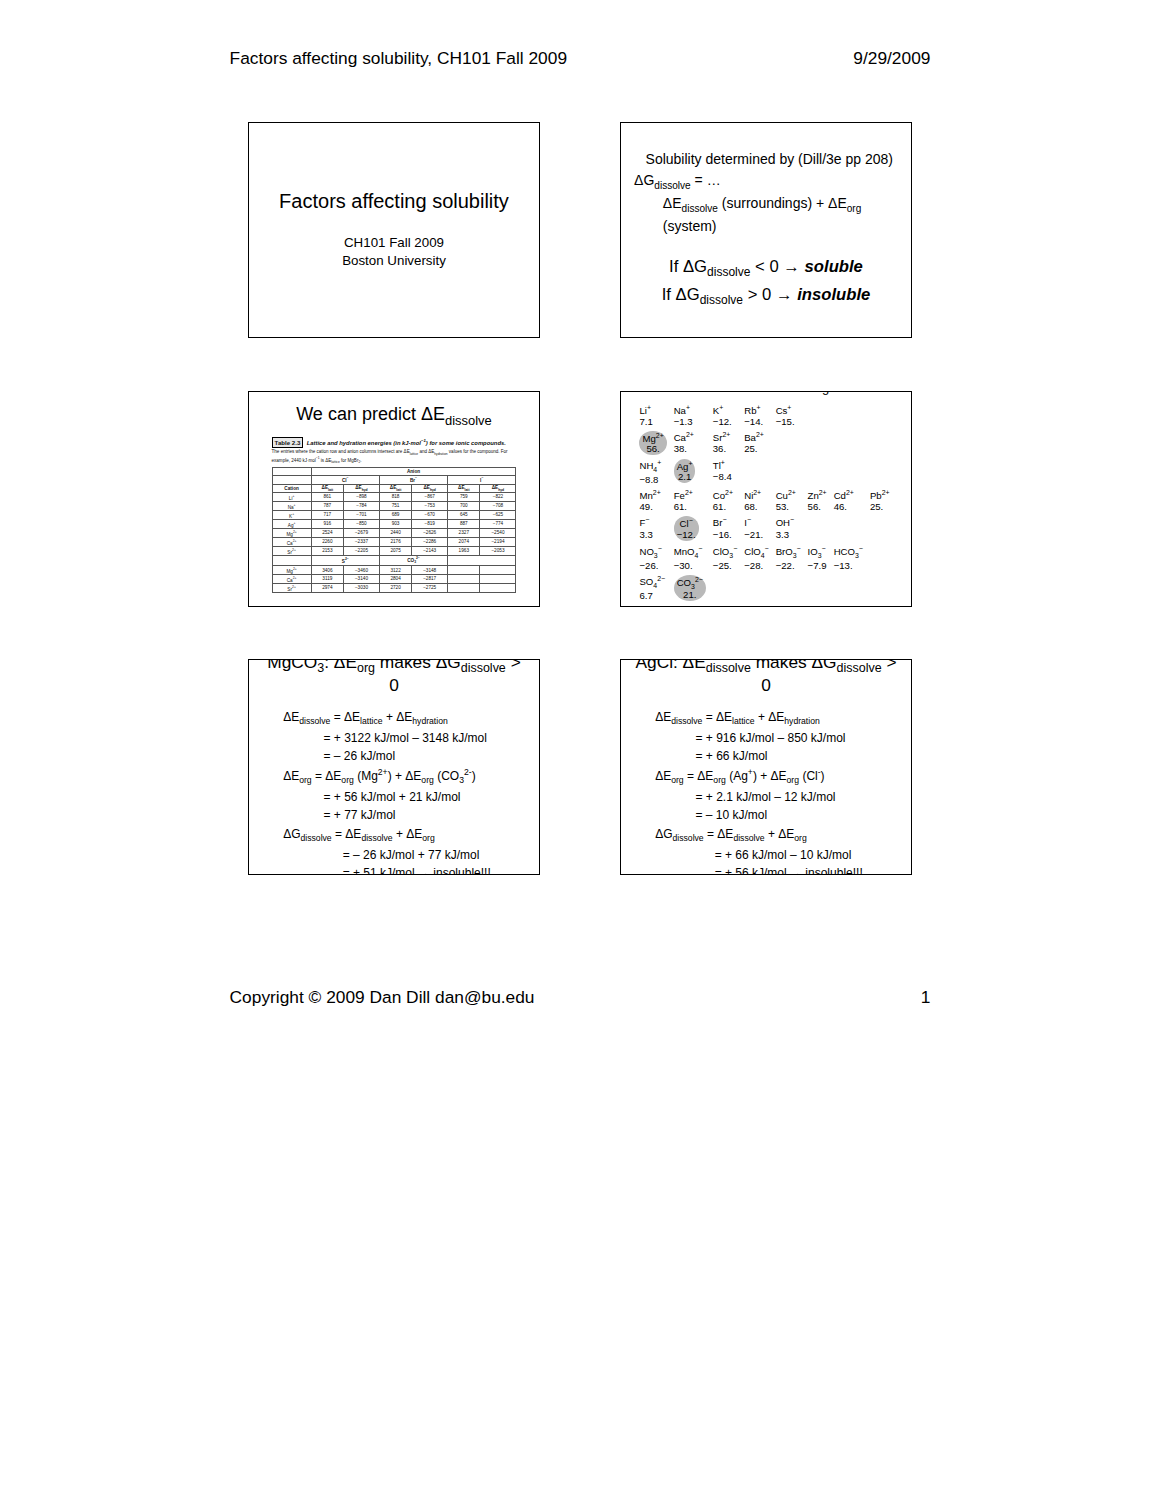Factors affecting solubility, CH101 Fall 2009 9/29/2009
Factors affecting solubility
CH101 Fall 2009
Boston University
Solubility determined by (Dill/3e pp 208)
ΔGdissolve = …
ΔEdissolve (surroundings) + ΔEorg (system)
If ΔGdissolve < 0 → soluble
If ΔGdissolve > 0 → insoluble
We can predict ΔEdissolve
Table 2.3 Lattice and hydration energies (in kJ·mol−1) for some ionic compounds.
The entries where the cation row and anion columns intersect are ΔElattice and ΔEhydration values for the compound. For example, 2440 kJ·mol−1 is ΔElattice for MgBr2.
| | Anion |
| --- | --- |
| | Cl − | Br − | I − |
| Cation | ΔE latt | ΔE hyd | ΔE latt | ΔE hyd | ΔE latt | ΔE hyd |
| Li + | 861 | −898 | 818 | −867 | 759 | −822 |
| Na + | 787 | −784 | 751 | −753 | 700 | −708 |
| K + | 717 | −701 | 689 | −670 | 645 | −625 |
| Ag + | 916 | −850 | 903 | −819 | 887 | −774 |
| Mg 2+ | 2524 | −2679 | 2440 | −2626 | 2327 | −2540 |
| Ca 2+ | 2260 | −2337 | 2176 | −2286 | 2074 | −2194 |
| Sr 2+ | 2153 | −2205 | 2075 | −2143 | 1963 | −2053 |
| | S 2− | CO 3 2− | |
| Mg 2+ | 3406 | −3460 | 3122 | −3148 | | |
| Ca 2+ | 3119 | −3140 | 2804 | −2817 | | |
| Sr 2+ | 2974 | −3030 | 2720 | −2725 | | |
We can predict ΔEorg (ion)
| Li + 7.1 | Na + −1.3 | K + −12. | Rb + −14. | Cs + −15. |
| Mg 2+ 56. | Ca 2+ 38. | Sr 2+ 36. | Ba 2+ 25. | |
| NH 4 + −8.8 | Ag + 2.1 | Tl + −8.4 | | |
| Mn 2+ 49. | Fe 2+ 61. | Co 2+ 61. | Ni 2+ 68. | Cu 2+ 53. | Zn 2+ 56. | Cd 2+ 46. | Pb 2+ 25. |
| F − 3.3 | Cl − −12. | Br − −16. | I − −21. | OH − 3.3 |
| NO 3 − −26. | MnO 4 − −30. | ClO 3 − −25. | ClO 4 − −28. | BrO 3 − −22. | IO 3 − −7.9 | HCO 3 − −13. |
| SO 4 2− 6.7 | CO 3 2− 21. | | | |
Dill/3e p 211
MgCO3: ΔEorg makes ΔGdissolve > 0
ΔEdissolve = ΔElattice + ΔEhydration
= + 3122 kJ/mol – 3148 kJ/mol
= – 26 kJ/mol
ΔEorg = ΔEorg (Mg2+) + ΔEorg (CO32-)
= + 56 kJ/mol + 21 kJ/mol
= + 77 kJ/mol
ΔGdissolve = ΔEdissolve + ΔEorg
= – 26 kJ/mol + 77 kJ/mol
= + 51 kJ/mol → insoluble!!!
AgCl: ΔEdissolve makes ΔGdissolve > 0
ΔEdissolve = ΔElattice + ΔEhydration
= + 916 kJ/mol – 850 kJ/mol
= + 66 kJ/mol
ΔEorg = ΔEorg (Ag+) + ΔEorg (Cl-)
= + 2.1 kJ/mol – 12 kJ/mol
= – 10 kJ/mol
ΔGdissolve = ΔEdissolve + ΔEorg
= + 66 kJ/mol – 10 kJ/mol
= + 56 kJ/mol → insoluble!!!
Copyright © 2009 Dan Dill dan@bu.edu 1